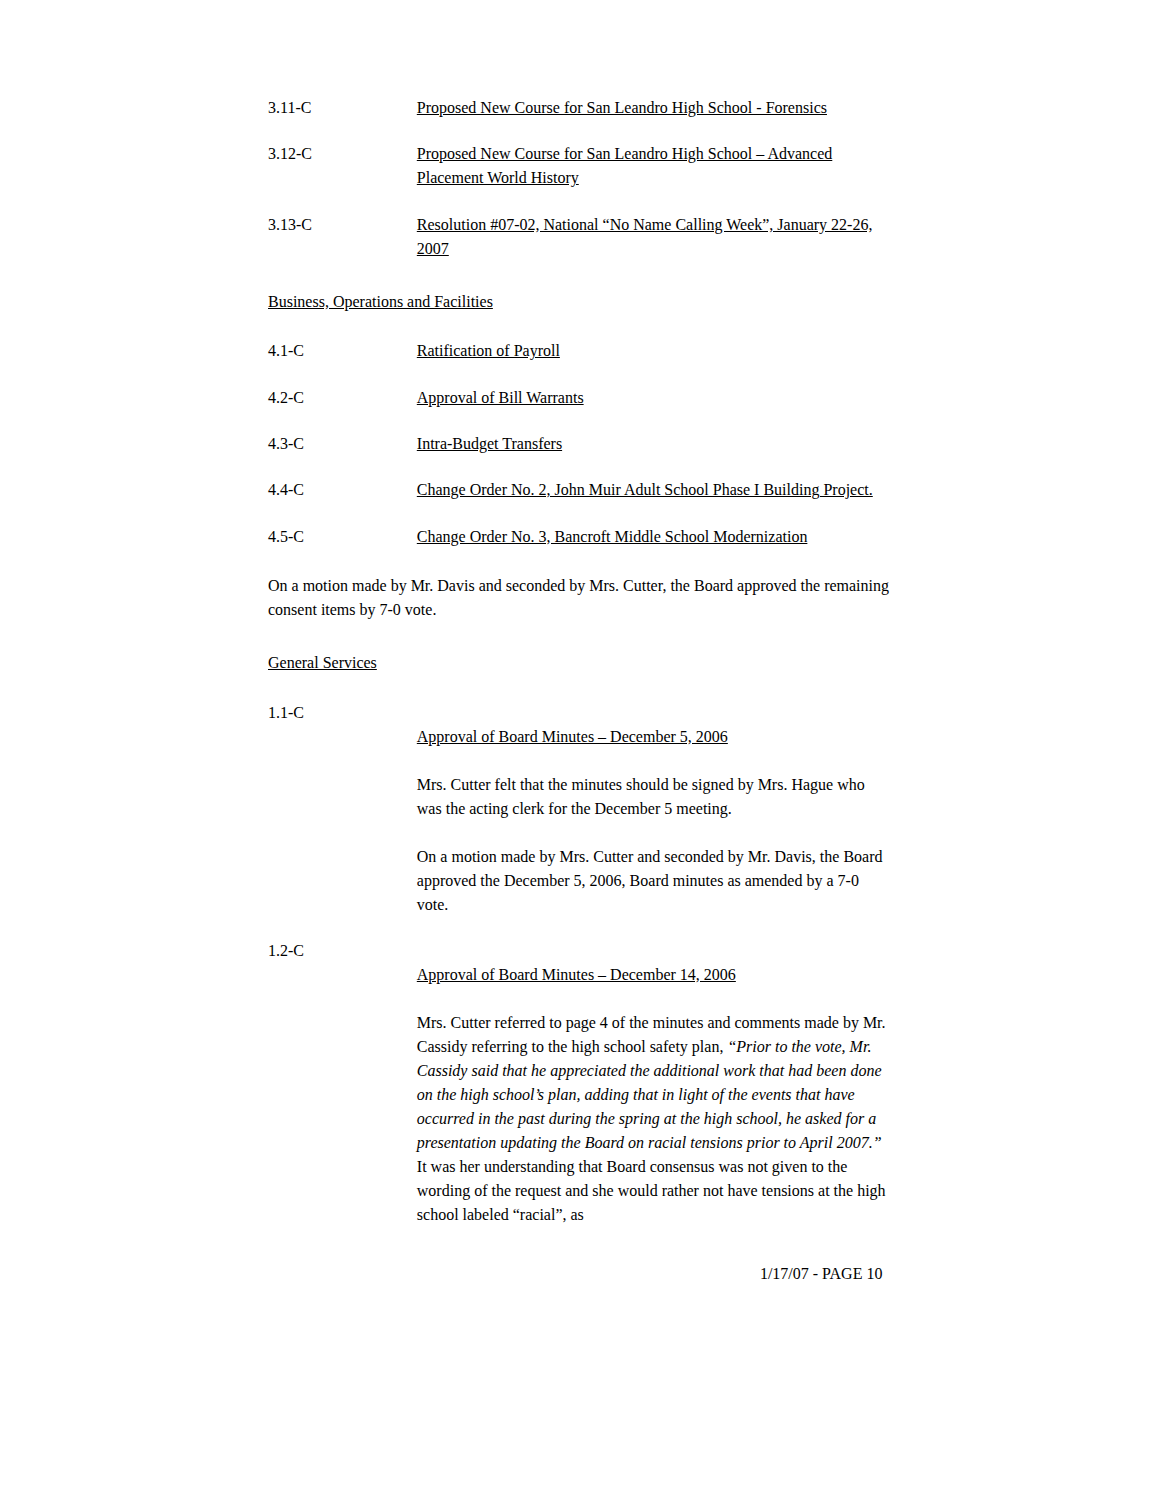3.11-C
Proposed New Course for San Leandro High School - Forensics
3.12-C
Proposed New Course for San Leandro High School – Advanced Placement World History
3.13-C
Resolution #07-02, National “No Name Calling Week”, January 22-26, 2007
Business, Operations and Facilities
4.1-C
Ratification of Payroll
4.2-C
Approval of Bill Warrants
4.3-C
Intra-Budget Transfers
4.4-C
Change Order No. 2, John Muir Adult School Phase I Building Project.
4.5-C
Change Order No. 3, Bancroft Middle School Modernization
On a motion made by Mr. Davis and seconded by Mrs. Cutter, the Board approved the remaining consent items by 7-0 vote.
General Services
1.1-C
Approval of Board Minutes – December 5, 2006
Mrs. Cutter felt that the minutes should be signed by Mrs. Hague who was the acting clerk for the December 5 meeting.
On a motion made by Mrs. Cutter and seconded by Mr. Davis, the Board approved the December 5, 2006, Board minutes as amended by a 7-0 vote.
1.2-C
Approval of Board Minutes – December 14, 2006
Mrs. Cutter referred to page 4 of the minutes and comments made by Mr. Cassidy referring to the high school safety plan, “Prior to the vote, Mr. Cassidy said that he appreciated the additional work that had been done on the high school’s plan, adding that in light of the events that have occurred in the past during the spring at the high school, he asked for a presentation updating the Board on racial tensions prior to April 2007.” It was her understanding that Board consensus was not given to the wording of the request and she would rather not have tensions at the high school labeled “racial”, as
1/17/07 - PAGE 10